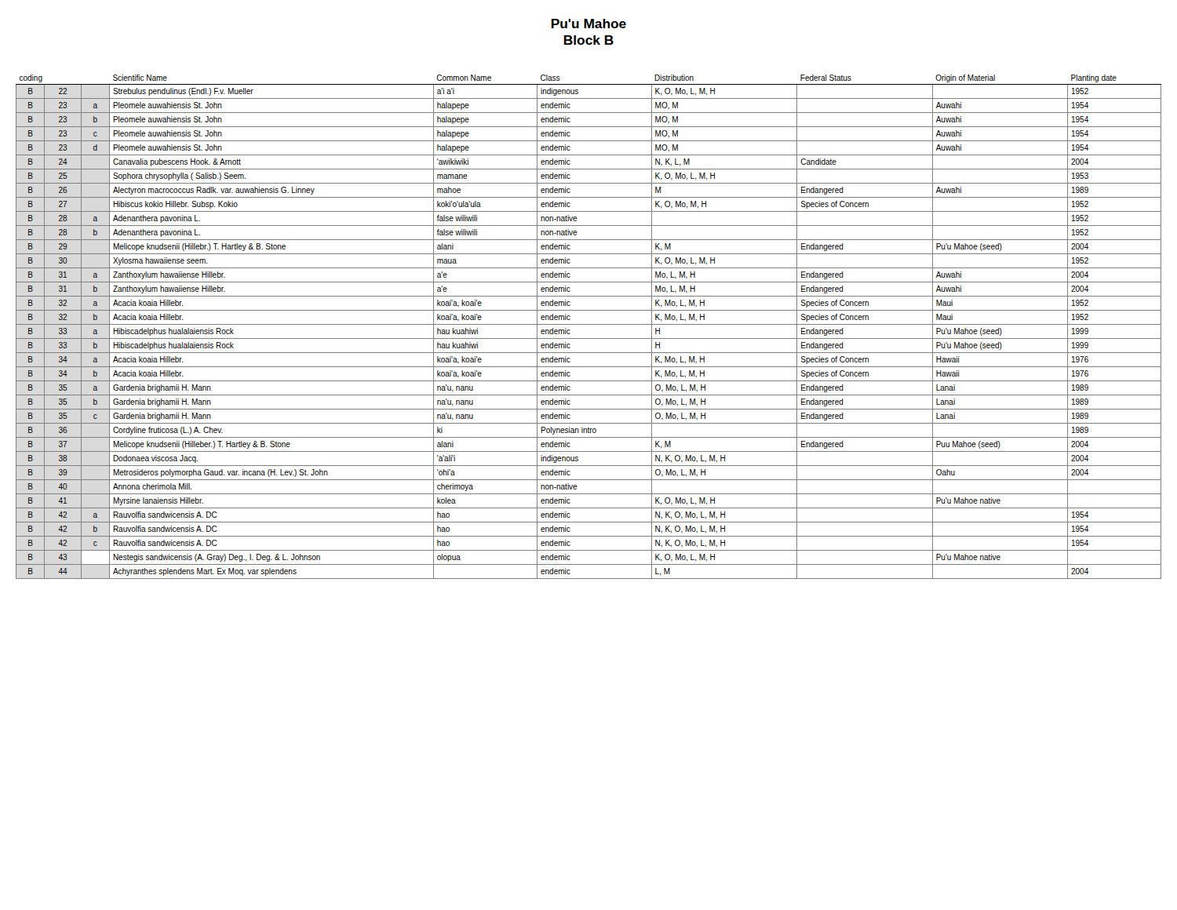Pu'u Mahoe
Block B
| coding | Scientific Name | Common Name | Class | Distribution | Federal Status | Origin of Material | Planting date |
| --- | --- | --- | --- | --- | --- | --- | --- |
| B | 22 | | Strebulus pendulinus (Endl.) F.v. Mueller | a'i a'i | indigenous | K, O, Mo, L, M, H | | | 1952 |
| B | 23 | a | Pleomele auwahiensis St. John | halapepe | endemic | MO, M | | Auwahi | 1954 |
| B | 23 | b | Pleomele auwahiensis St. John | halapepe | endemic | MO, M | | Auwahi | 1954 |
| B | 23 | c | Pleomele auwahiensis St. John | halapepe | endemic | MO, M | | Auwahi | 1954 |
| B | 23 | d | Pleomele auwahiensis St. John | halapepe | endemic | MO, M | | Auwahi | 1954 |
| B | 24 | | Canavalia pubescens Hook. & Arnott | 'awikiwiki | endemic | N, K, L, M | Candidate | | 2004 |
| B | 25 | | Sophora chrysophylla ( Salisb.) Seem. | mamane | endemic | K, O, Mo, L, M, H | | | 1953 |
| B | 26 | | Alectyron macrococcus Radlk. var. auwahiensis G. Linney | mahoe | endemic | M | Endangered | Auwahi | 1989 |
| B | 27 | | Hibiscus kokio Hillebr. Subsp. Kokio | koki'o'ula'ula | endemic | K, O, Mo, M, H | Species of Concern | | 1952 |
| B | 28 | a | Adenanthera pavonina L. | false wiliwili | non-native | | | | 1952 |
| B | 28 | b | Adenanthera pavonina L. | false wiliwili | non-native | | | | 1952 |
| B | 29 | | Melicope knudsenii (Hillebr.) T. Hartley & B. Stone | alani | endemic | K, M | Endangered | Pu'u Mahoe (seed) | 2004 |
| B | 30 | | Xylosma hawaiiense seem. | maua | endemic | K, O, Mo, L, M, H | | | 1952 |
| B | 31 | a | Zanthoxylum hawaiiense Hillebr. | a'e | endemic | Mo, L, M, H | Endangered | Auwahi | 2004 |
| B | 31 | b | Zanthoxylum hawaiiense Hillebr. | a'e | endemic | Mo, L, M, H | Endangered | Auwahi | 2004 |
| B | 32 | a | Acacia koaia Hillebr. | koai'a, koai'e | endemic | K, Mo, L, M, H | Species of Concern | Maui | 1952 |
| B | 32 | b | Acacia koaia Hillebr. | koai'a, koai'e | endemic | K, Mo, L, M, H | Species of Concern | Maui | 1952 |
| B | 33 | a | Hibiscadelphus hualalaiensis Rock | hau kuahiwi | endemic | H | Endangered | Pu'u Mahoe (seed) | 1999 |
| B | 33 | b | Hibiscadelphus hualalaiensis Rock | hau kuahiwi | endemic | H | Endangered | Pu'u Mahoe (seed) | 1999 |
| B | 34 | a | Acacia koaia Hillebr. | koai'a, koai'e | endemic | K, Mo, L, M, H | Species of Concern | Hawaii | 1976 |
| B | 34 | b | Acacia koaia Hillebr. | koai'a, koai'e | endemic | K, Mo, L, M, H | Species of Concern | Hawaii | 1976 |
| B | 35 | a | Gardenia brighamii H. Mann | na'u, nanu | endemic | O, Mo, L, M, H | Endangered | Lanai | 1989 |
| B | 35 | b | Gardenia brighamii H. Mann | na'u, nanu | endemic | O, Mo, L, M, H | Endangered | Lanai | 1989 |
| B | 35 | c | Gardenia brighamii H. Mann | na'u, nanu | endemic | O, Mo, L, M, H | Endangered | Lanai | 1989 |
| B | 36 | | Cordyline fruticosa (L.) A. Chev. | ki | Polynesian intro | | | | 1989 |
| B | 37 | | Melicope knudsenii (Hilleber.) T. Hartley & B. Stone | alani | endemic | K, M | Endangered | Puu Mahoe (seed) | 2004 |
| B | 38 | | Dodonaea viscosa Jacq. | 'a'ali'i | indigenous | N, K, O, Mo, L, M, H | | | 2004 |
| B | 39 | | Metrosideros polymorpha Gaud. var. incana (H. Lev.) St. John | 'ohi'a | endemic | O, Mo, L, M, H | | Oahu | 2004 |
| B | 40 | | Annona cherimola Mill. | cherimoya | non-native | | | | |
| B | 41 | | Myrsine lanaiensis Hillebr. | kolea | endemic | K, O, Mo, L, M, H | | Pu'u Mahoe native | |
| B | 42 | a | Rauvolfia sandwicensis A. DC | hao | endemic | N, K, O, Mo, L, M, H | | | 1954 |
| B | 42 | b | Rauvolfia sandwicensis A. DC | hao | endemic | N, K, O, Mo, L, M, H | | | 1954 |
| B | 42 | c | Rauvolfia sandwicensis A. DC | hao | endemic | N, K, O, Mo, L, M, H | | | 1954 |
| B | 43 | | Nestegis sandwicensis (A. Gray) Deg., I. Deg. & L. Johnson | olopua | endemic | K, O, Mo, L, M, H | | Pu'u Mahoe native | |
| B | 44 | | Achyranthes splendens Mart. Ex Moq. var splendens | | endemic | L, M | | | 2004 |